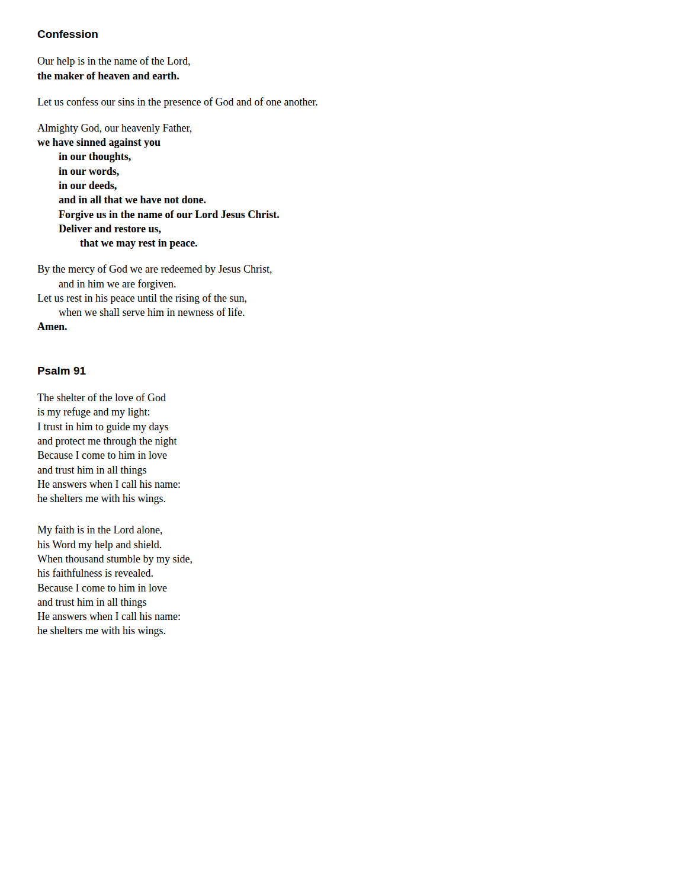Confession
Our help is in the name of the Lord,
the maker of heaven and earth.
Let us confess our sins in the presence of God and of one another.
Almighty God, our heavenly Father,
we have sinned against you in our thoughts, in our words, in our deeds, and in all that we have not done. Forgive us in the name of our Lord Jesus Christ. Deliver and restore us, that we may rest in peace.
By the mercy of God we are redeemed by Jesus Christ,
and in him we are forgiven. Let us rest in his peace until the rising of the sun,
when we shall serve him in newness of life. Amen.
Psalm 91
The shelter of the love of God
is my refuge and my light:
I trust in him to guide my days
and protect me through the night
Because I come to him in love
and trust him in all things
He answers when I call his name:
he shelters me with his wings.
My faith is in the Lord alone,
his Word my help and shield.
When thousand stumble by my side,
his faithfulness is revealed.
Because I come to him in love
and trust him in all things
He answers when I call his name:
he shelters me with his wings.